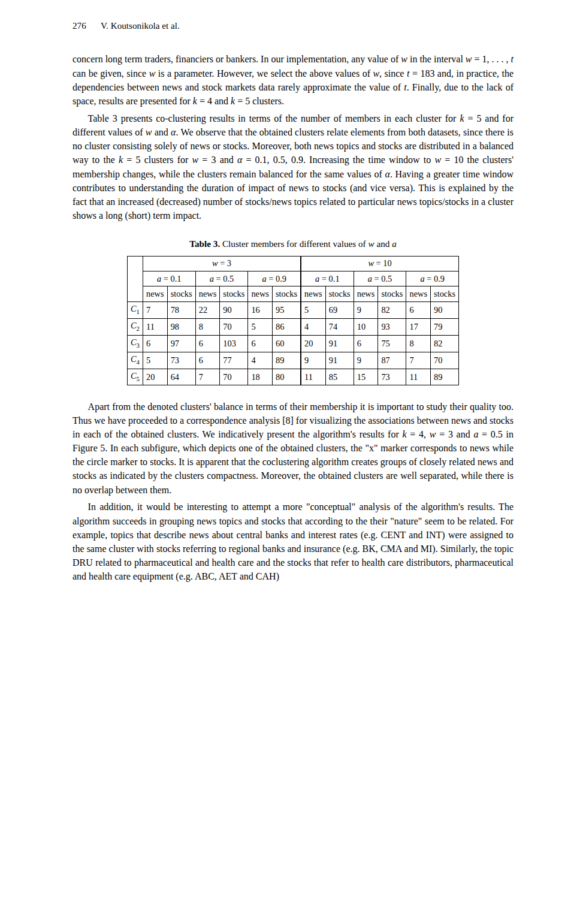276 V. Koutsonikola et al.
concern long term traders, financiers or bankers. In our implementation, any value of w in the interval w = 1, . . . , t can be given, since w is a parameter. However, we select the above values of w, since t = 183 and, in practice, the dependencies between news and stock markets data rarely approximate the value of t. Finally, due to the lack of space, results are presented for k = 4 and k = 5 clusters.
Table 3 presents co-clustering results in terms of the number of members in each cluster for k = 5 and for different values of w and α. We observe that the obtained clusters relate elements from both datasets, since there is no cluster consisting solely of news or stocks. Moreover, both news topics and stocks are distributed in a balanced way to the k = 5 clusters for w = 3 and α = 0.1, 0.5, 0.9. Increasing the time window to w = 10 the clusters' membership changes, while the clusters remain balanced for the same values of α. Having a greater time window contributes to understanding the duration of impact of news to stocks (and vice versa). This is explained by the fact that an increased (decreased) number of stocks/news topics related to particular news topics/stocks in a cluster shows a long (short) term impact.
Table 3. Cluster members for different values of w and a
| | w = 3 | w = 10 |
| --- | --- | --- |
| a = 0.1 | a = 0.5 | a = 0.9 | a = 0.1 | a = 0.5 | a = 0.9 |
| news | stocks | news | stocks | news | stocks | news | stocks | news | stocks | news | stocks |
| C 1 | 7 | 78 | 22 | 90 | 16 | 95 | 5 | 69 | 9 | 82 | 6 | 90 |
| C 2 | 11 | 98 | 8 | 70 | 5 | 86 | 4 | 74 | 10 | 93 | 17 | 79 |
| C 3 | 6 | 97 | 6 | 103 | 6 | 60 | 20 | 91 | 6 | 75 | 8 | 82 |
| C 4 | 5 | 73 | 6 | 77 | 4 | 89 | 9 | 91 | 9 | 87 | 7 | 70 |
| C 5 | 20 | 64 | 7 | 70 | 18 | 80 | 11 | 85 | 15 | 73 | 11 | 89 |
Apart from the denoted clusters' balance in terms of their membership it is important to study their quality too. Thus we have proceeded to a correspondence analysis [8] for visualizing the associations between news and stocks in each of the obtained clusters. We indicatively present the algorithm's results for k = 4, w = 3 and a = 0.5 in Figure 5. In each subfigure, which depicts one of the obtained clusters, the "x" marker corresponds to news while the circle marker to stocks. It is apparent that the coclustering algorithm creates groups of closely related news and stocks as indicated by the clusters compactness. Moreover, the obtained clusters are well separated, while there is no overlap between them.
In addition, it would be interesting to attempt a more "conceptual" analysis of the algorithm's results. The algorithm succeeds in grouping news topics and stocks that according to the their "nature" seem to be related. For example, topics that describe news about central banks and interest rates (e.g. CENT and INT) were assigned to the same cluster with stocks referring to regional banks and insurance (e.g. BK, CMA and MI). Similarly, the topic DRU related to pharmaceutical and health care and the stocks that refer to health care distributors, pharmaceutical and health care equipment (e.g. ABC, AET and CAH)